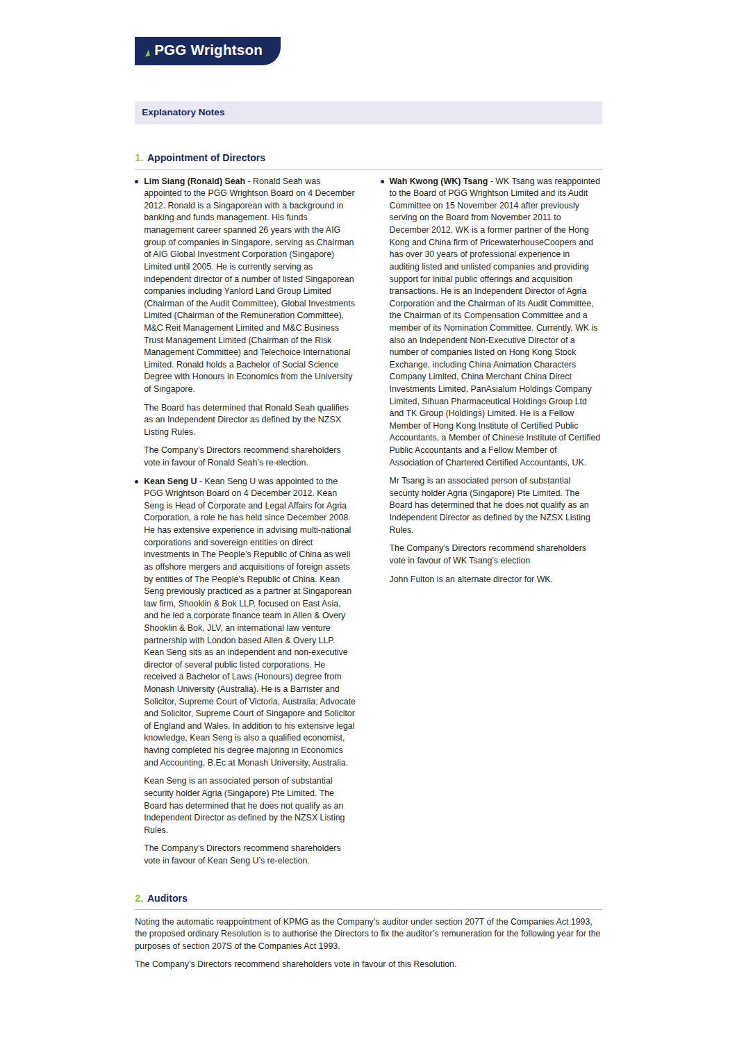PGG Wrightson
Explanatory Notes
1. Appointment of Directors
Lim Siang (Ronald) Seah - Ronald Seah was appointed to the PGG Wrightson Board on 4 December 2012. Ronald is a Singaporean with a background in banking and funds management. His funds management career spanned 26 years with the AIG group of companies in Singapore, serving as Chairman of AIG Global Investment Corporation (Singapore) Limited until 2005. He is currently serving as independent director of a number of listed Singaporean companies including Yanlord Land Group Limited (Chairman of the Audit Committee), Global Investments Limited (Chairman of the Remuneration Committee), M&C Reit Management Limited and M&C Business Trust Management Limited (Chairman of the Risk Management Committee) and Telechoice International Limited. Ronald holds a Bachelor of Social Science Degree with Honours in Economics from the University of Singapore.
The Board has determined that Ronald Seah qualifies as an Independent Director as defined by the NZSX Listing Rules.
The Company’s Directors recommend shareholders vote in favour of Ronald Seah’s re-election.
Kean Seng U - Kean Seng U was appointed to the PGG Wrightson Board on 4 December 2012. Kean Seng is Head of Corporate and Legal Affairs for Agria Corporation, a role he has held since December 2008. He has extensive experience in advising multi-national corporations and sovereign entities on direct investments in The People’s Republic of China as well as offshore mergers and acquisitions of foreign assets by entities of The People’s Republic of China. Kean Seng previously practiced as a partner at Singaporean law firm, Shooklin & Bok LLP, focused on East Asia, and he led a corporate finance team in Allen & Overy Shooklin & Bok, JLV, an international law venture partnership with London based Allen & Overy LLP. Kean Seng sits as an independent and non-executive director of several public listed corporations. He received a Bachelor of Laws (Honours) degree from Monash University (Australia). He is a Barrister and Solicitor, Supreme Court of Victoria, Australia; Advocate and Solicitor, Supreme Court of Singapore and Solicitor of England and Wales. In addition to his extensive legal knowledge, Kean Seng is also a qualified economist, having completed his degree majoring in Economics and Accounting, B.Ec at Monash University, Australia.
Kean Seng is an associated person of substantial security holder Agria (Singapore) Pte Limited. The Board has determined that he does not qualify as an Independent Director as defined by the NZSX Listing Rules.
The Company’s Directors recommend shareholders vote in favour of Kean Seng U’s re-election.
Wah Kwong (WK) Tsang - WK Tsang was reappointed to the Board of PGG Wrightson Limited and its Audit Committee on 15 November 2014 after previously serving on the Board from November 2011 to December 2012. WK is a former partner of the Hong Kong and China firm of PricewaterhouseCoopers and has over 30 years of professional experience in auditing listed and unlisted companies and providing support for initial public offerings and acquisition transactions. He is an Independent Director of Agria Corporation and the Chairman of its Audit Committee, the Chairman of its Compensation Committee and a member of its Nomination Committee. Currently, WK is also an Independent Non-Executive Director of a number of companies listed on Hong Kong Stock Exchange, including China Animation Characters Company Limited, China Merchant China Direct Investments Limited, PanAsialum Holdings Company Limited, Sihuan Pharmaceutical Holdings Group Ltd and TK Group (Holdings) Limited. He is a Fellow Member of Hong Kong Institute of Certified Public Accountants, a Member of Chinese Institute of Certified Public Accountants and a Fellow Member of Association of Chartered Certified Accountants, UK.
Mr Tsang is an associated person of substantial security holder Agria (Singapore) Pte Limited. The Board has determined that he does not qualify as an Independent Director as defined by the NZSX Listing Rules.
The Company’s Directors recommend shareholders vote in favour of WK Tsang’s election
John Fulton is an alternate director for WK.
2. Auditors
Noting the automatic reappointment of KPMG as the Company’s auditor under section 207T of the Companies Act 1993, the proposed ordinary Resolution is to authorise the Directors to fix the auditor’s remuneration for the following year for the purposes of section 207S of the Companies Act 1993.
The Company’s Directors recommend shareholders vote in favour of this Resolution.